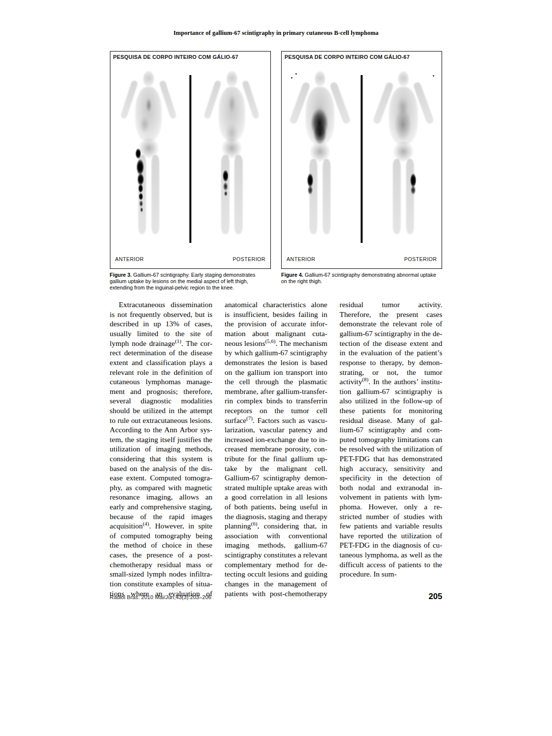Importance of gallium-67 scintigraphy in primary cutaneous B-cell lymphoma
PESQUISA DE CORPO INTEIRO COM GÁLIO-67
ANTERIOR POSTERIOR
Figure 3. Gallium-67 scintigraphy. Early staging demonstrates gallium uptake by lesions on the medial aspect of left thigh, extending from the inguinal-pelvic region to the knee.
PESQUISA DE CORPO INTEIRO COM GÁLIO-67
ANTERIOR POSTERIOR
Figure 4. Gallium-67 scintigraphy demonstrating abnormal uptake on the right thigh.
Extracutaneous dissemination is not frequently observed, but is described in up 13% of cases, usually limited to the site of lymph node drainage(1). The correct determination of the disease extent and classification plays a relevant role in the definition of cutaneous lymphomas management and prognosis; therefore, several diagnostic modalities should be utilized in the attempt to rule out extracutaneous lesions. According to the Ann Arbor system, the staging itself justifies the utilization of imaging methods, considering that this system is based on the analysis of the disease extent. Computed tomography, as compared with magnetic resonance imaging, allows an early and comprehensive staging, because of the rapid images acquisition(4). However, in spite of computed tomography being the method of choice in these cases, the presence of a post-chemotherapy residual mass or small-sized lymph nodes infiltration constitute examples of situations where an evaluation of anatomical characteristics alone is insufficient, besides failing in the provision of accurate information about malignant cutaneous lesions(5,6). The mechanism by which gallium-67 scintigraphy demonstrates the lesion is based on the gallium ion transport into the cell through the plasmatic membrane, after gallium-transferrin complex binds to transferrin receptors on the tumor cell surface(7). Factors such as vascularization, vascular patency and increased ion-exchange due to increased membrane porosity, contribute for the final gallium uptake by the malignant cell. Gallium-67 scintigraphy demonstrated multiple uptake areas with a good correlation in all lesions of both patients, being useful in the diagnosis, staging and therapy planning(6), considering that, in association with conventional imaging methods, gallium-67 scintigraphy constitutes a relevant complementary method for detecting occult lesions and guiding changes in the management of patients with post-chemotherapy residual tumor activity. Therefore, the present cases demonstrate the relevant role of gallium-67 scintigraphy in the detection of the disease extent and in the evaluation of the patient’s response to therapy, by demonstrating, or not, the tumor activity(8). In the authors’ institution gallium-67 scintigraphy is also utilized in the follow-up of these patients for monitoring residual disease. Many of gallium-67 scintigraphy and computed tomography limitations can be resolved with the utilization of PET-FDG that has demonstrated high accuracy, sensitivity and specificity in the detection of both nodal and extranodal involvement in patients with lymphoma. However, only a restricted number of studies with few patients and variable results have reported the utilization of PET-FDG in the diagnosis of cutaneous lymphoma, as well as the difficult access of patients to the procedure. In sum-
Radiol Bras. 2010 Mai/Jun;43(3):203–206
205